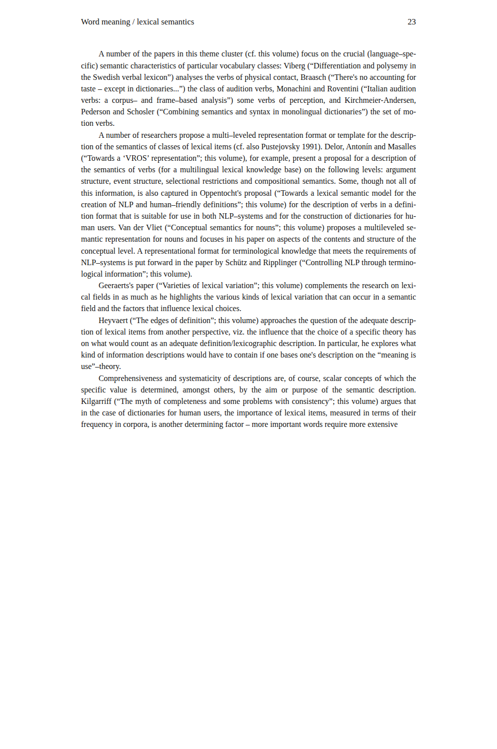Word meaning / lexical semantics
23
A number of the papers in this theme cluster (cf. this volume) focus on the crucial (language–specific) semantic characteristics of particular vocabulary classes: Viberg (Differentiation and polysemy in the Swedish verbal lexicon) analyses the verbs of physical contact, Braasch (There's no accounting for taste – except in dictionaries...) the class of audition verbs, Monachini and Roventini (Italian audition verbs: a corpus– and frame–based analysis) some verbs of perception, and Kirchmeier-Andersen, Pederson and Schosler (Combining semantics and syntax in monolingual dictionaries) the set of motion verbs.
A number of researchers propose a multi–leveled representation format or template for the description of the semantics of classes of lexical items (cf. also Pustejovsky 1991). Delor, Antonín and Masalles (Towards a VROS representation; this volume), for example, present a proposal for a description of the semantics of verbs (for a multilingual lexical knowledge base) on the following levels: argument structure, event structure, selectional restrictions and compositional semantics. Some, though not all of this information, is also captured in Oppentocht's proposal (Towards a lexical semantic model for the creation of NLP and human–friendly definitions; this volume) for the description of verbs in a definition format that is suitable for use in both NLP–systems and for the construction of dictionaries for human users. Van der Vliet (Conceptual semantics for nouns; this volume) proposes a multileveled semantic representation for nouns and focuses in his paper on aspects of the contents and structure of the conceptual level. A representational format for terminological knowledge that meets the requirements of NLP–systems is put forward in the paper by Schütz and Ripplinger (Controlling NLP through terminological information; this volume).
Geeraerts's paper (Varieties of lexical variation; this volume) complements the research on lexical fields in as much as he highlights the various kinds of lexical variation that can occur in a semantic field and the factors that influence lexical choices.
Heyvaert (The edges of definition; this volume) approaches the question of the adequate description of lexical items from another perspective, viz. the influence that the choice of a specific theory has on what would count as an adequate definition/lexicographic description. In particular, he explores what kind of information descriptions would have to contain if one bases one's description on the meaning is use–theory.
Comprehensiveness and systematicity of descriptions are, of course, scalar concepts of which the specific value is determined, amongst others, by the aim or purpose of the semantic description. Kilgarriff (The myth of completeness and some problems with consistency; this volume) argues that in the case of dictionaries for human users, the importance of lexical items, measured in terms of their frequency in corpora, is another determining factor – more important words require more extensive